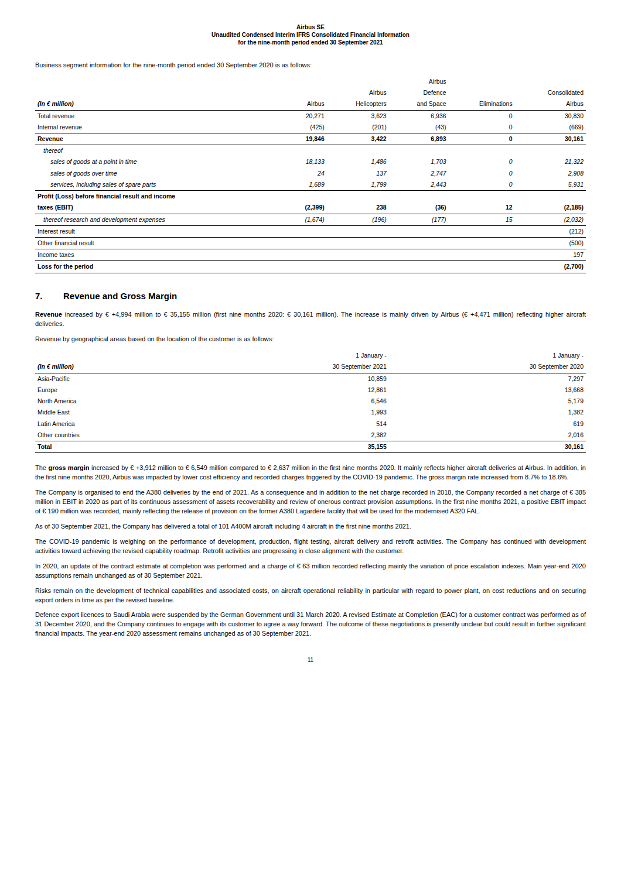Airbus SE
Unaudited Condensed Interim IFRS Consolidated Financial Information
for the nine-month period ended 30 September 2021
Business segment information for the nine-month period ended 30 September 2020 is as follows:
| | | | Airbus | | |
| --- | --- | --- | --- | --- | --- |
| | | Airbus | Defence | | Consolidated |
| (In € million) | Airbus | Helicopters | and Space | Eliminations | Airbus |
| Total revenue | 20,271 | 3,623 | 6,936 | 0 | 30,830 |
| Internal revenue | (425) | (201) | (43) | 0 | (669) |
| Revenue | 19,846 | 3,422 | 6,893 | 0 | 30,161 |
| thereof | | | | | |
| sales of goods at a point in time | 18,133 | 1,486 | 1,703 | 0 | 21,322 |
| sales of goods over time | 24 | 137 | 2,747 | 0 | 2,908 |
| services, including sales of spare parts | 1,689 | 1,799 | 2,443 | 0 | 5,931 |
| Profit (Loss) before financial result and income | | | | | |
| taxes (EBIT) | (2,399) | 238 | (36) | 12 | (2,185) |
| thereof research and development expenses | (1,674) | (196) | (177) | 15 | (2,032) |
| Interest result | | | | | (212) |
| Other financial result | | | | | (500) |
| Income taxes | | | | | 197 |
| Loss for the period | | | | | (2,700) |
7. Revenue and Gross Margin
Revenue increased by € +4,994 million to € 35,155 million (first nine months 2020: € 30,161 million). The increase is mainly driven by Airbus (€ +4,471 million) reflecting higher aircraft deliveries.
Revenue by geographical areas based on the location of the customer is as follows:
| | 1 January - | 1 January - |
| --- | --- | --- |
| (In € million) | 30 September 2021 | 30 September 2020 |
| Asia-Pacific | 10,859 | 7,297 |
| Europe | 12,861 | 13,668 |
| North America | 6,546 | 5,179 |
| Middle East | 1,993 | 1,382 |
| Latin America | 514 | 619 |
| Other countries | 2,382 | 2,016 |
| Total | 35,155 | 30,161 |
The gross margin increased by € +3,912 million to € 6,549 million compared to € 2,637 million in the first nine months 2020. It mainly reflects higher aircraft deliveries at Airbus. In addition, in the first nine months 2020, Airbus was impacted by lower cost efficiency and recorded charges triggered by the COVID-19 pandemic. The gross margin rate increased from 8.7% to 18.6%.
The Company is organised to end the A380 deliveries by the end of 2021. As a consequence and in addition to the net charge recorded in 2018, the Company recorded a net charge of € 385 million in EBIT in 2020 as part of its continuous assessment of assets recoverability and review of onerous contract provision assumptions. In the first nine months 2021, a positive EBIT impact of € 190 million was recorded, mainly reflecting the release of provision on the former A380 Lagardère facility that will be used for the modernised A320 FAL.
As of 30 September 2021, the Company has delivered a total of 101 A400M aircraft including 4 aircraft in the first nine months 2021.
The COVID-19 pandemic is weighing on the performance of development, production, flight testing, aircraft delivery and retrofit activities. The Company has continued with development activities toward achieving the revised capability roadmap. Retrofit activities are progressing in close alignment with the customer.
In 2020, an update of the contract estimate at completion was performed and a charge of € 63 million recorded reflecting mainly the variation of price escalation indexes. Main year-end 2020 assumptions remain unchanged as of 30 September 2021.
Risks remain on the development of technical capabilities and associated costs, on aircraft operational reliability in particular with regard to power plant, on cost reductions and on securing export orders in time as per the revised baseline.
Defence export licences to Saudi Arabia were suspended by the German Government until 31 March 2020. A revised Estimate at Completion (EAC) for a customer contract was performed as of 31 December 2020, and the Company continues to engage with its customer to agree a way forward. The outcome of these negotiations is presently unclear but could result in further significant financial impacts. The year-end 2020 assessment remains unchanged as of 30 September 2021.
11